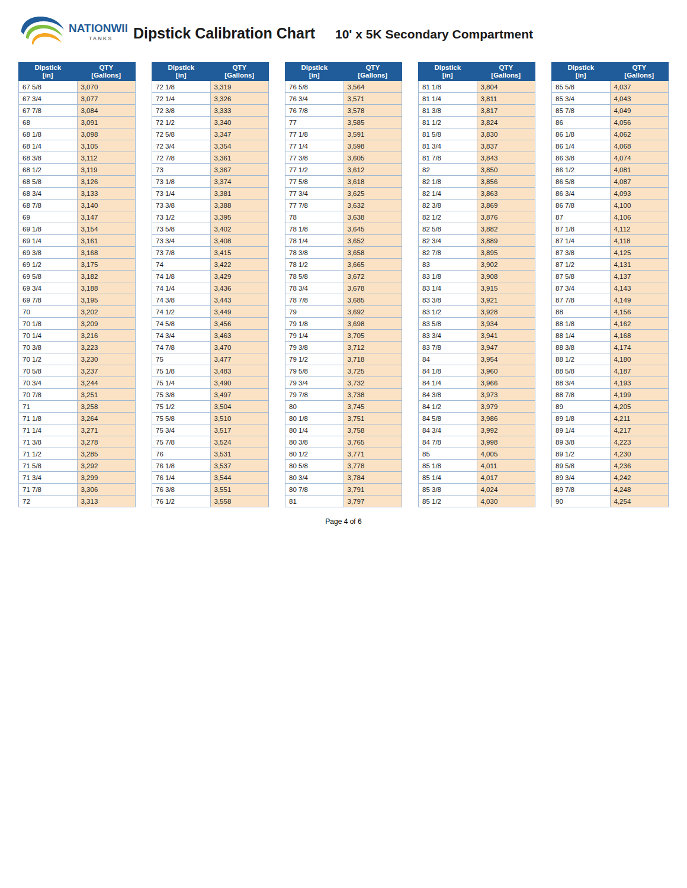NATIONWIDE TANKS
Dipstick Calibration Chart
10' x 5K Secondary Compartment
| / Dipstick [in] / QTY [Gallons] / / --- / --- / / 67 5/8 / 3,070 / / 67 3/4 / 3,077 / / 67 7/8 / 3,084 / / 68 / 3,091 / / 68 1/8 / 3,098 / / 68 1/4 / 3,105 / / 68 3/8 / 3,112 / / 68 1/2 / 3,119 / / 68 5/8 / 3,126 / / 68 3/4 / 3,133 / / 68 7/8 / 3,140 / / 69 / 3,147 / / 69 1/8 / 3,154 / / 69 1/4 / 3,161 / / 69 3/8 / 3,168 / / 69 1/2 / 3,175 / / 69 5/8 / 3,182 / / 69 3/4 / 3,188 / / 69 7/8 / 3,195 / / 70 / 3,202 / / 70 1/8 / 3,209 / / 70 1/4 / 3,216 / / 70 3/8 / 3,223 / / 70 1/2 / 3,230 / / 70 5/8 / 3,237 / / 70 3/4 / 3,244 / / 70 7/8 / 3,251 / / 71 / 3,258 / / 71 1/8 / 3,264 / / 71 1/4 / 3,271 / / 71 3/8 / 3,278 / / 71 1/2 / 3,285 / / 71 5/8 / 3,292 / / 71 3/4 / 3,299 / / 71 7/8 / 3,306 / / 72 / 3,313 / | | / Dipstick [in] / QTY [Gallons] / / --- / --- / / 72 1/8 / 3,319 / / 72 1/4 / 3,326 / / 72 3/8 / 3,333 / / 72 1/2 / 3,340 / / 72 5/8 / 3,347 / / 72 3/4 / 3,354 / / 72 7/8 / 3,361 / / 73 / 3,367 / / 73 1/8 / 3,374 / / 73 1/4 / 3,381 / / 73 3/8 / 3,388 / / 73 1/2 / 3,395 / / 73 5/8 / 3,402 / / 73 3/4 / 3,408 / / 73 7/8 / 3,415 / / 74 / 3,422 / / 74 1/8 / 3,429 / / 74 1/4 / 3,436 / / 74 3/8 / 3,443 / / 74 1/2 / 3,449 / / 74 5/8 / 3,456 / / 74 3/4 / 3,463 / / 74 7/8 / 3,470 / / 75 / 3,477 / / 75 1/8 / 3,483 / / 75 1/4 / 3,490 / / 75 3/8 / 3,497 / / 75 1/2 / 3,504 / / 75 5/8 / 3,510 / / 75 3/4 / 3,517 / / 75 7/8 / 3,524 / / 76 / 3,531 / / 76 1/8 / 3,537 / / 76 1/4 / 3,544 / / 76 3/8 / 3,551 / / 76 1/2 / 3,558 / | | / Dipstick [in] / QTY [Gallons] / / --- / --- / / 76 5/8 / 3,564 / / 76 3/4 / 3,571 / / 76 7/8 / 3,578 / / 77 / 3,585 / / 77 1/8 / 3,591 / / 77 1/4 / 3,598 / / 77 3/8 / 3,605 / / 77 1/2 / 3,612 / / 77 5/8 / 3,618 / / 77 3/4 / 3,625 / / 77 7/8 / 3,632 / / 78 / 3,638 / / 78 1/8 / 3,645 / / 78 1/4 / 3,652 / / 78 3/8 / 3,658 / / 78 1/2 / 3,665 / / 78 5/8 / 3,672 / / 78 3/4 / 3,678 / / 78 7/8 / 3,685 / / 79 / 3,692 / / 79 1/8 / 3,698 / / 79 1/4 / 3,705 / / 79 3/8 / 3,712 / / 79 1/2 / 3,718 / / 79 5/8 / 3,725 / / 79 3/4 / 3,732 / / 79 7/8 / 3,738 / / 80 / 3,745 / / 80 1/8 / 3,751 / / 80 1/4 / 3,758 / / 80 3/8 / 3,765 / / 80 1/2 / 3,771 / / 80 5/8 / 3,778 / / 80 3/4 / 3,784 / / 80 7/8 / 3,791 / / 81 / 3,797 / | | / Dipstick [in] / QTY [Gallons] / / --- / --- / / 81 1/8 / 3,804 / / 81 1/4 / 3,811 / / 81 3/8 / 3,817 / / 81 1/2 / 3,824 / / 81 5/8 / 3,830 / / 81 3/4 / 3,837 / / 81 7/8 / 3,843 / / 82 / 3,850 / / 82 1/8 / 3,856 / / 82 1/4 / 3,863 / / 82 3/8 / 3,869 / / 82 1/2 / 3,876 / / 82 5/8 / 3,882 / / 82 3/4 / 3,889 / / 82 7/8 / 3,895 / / 83 / 3,902 / / 83 1/8 / 3,908 / / 83 1/4 / 3,915 / / 83 3/8 / 3,921 / / 83 1/2 / 3,928 / / 83 5/8 / 3,934 / / 83 3/4 / 3,941 / / 83 7/8 / 3,947 / / 84 / 3,954 / / 84 1/8 / 3,960 / / 84 1/4 / 3,966 / / 84 3/8 / 3,973 / / 84 1/2 / 3,979 / / 84 5/8 / 3,986 / / 84 3/4 / 3,992 / / 84 7/8 / 3,998 / / 85 / 4,005 / / 85 1/8 / 4,011 / / 85 1/4 / 4,017 / / 85 3/8 / 4,024 / / 85 1/2 / 4,030 / | | / Dipstick [in] / QTY [Gallons] / / --- / --- / / 85 5/8 / 4,037 / / 85 3/4 / 4,043 / / 85 7/8 / 4,049 / / 86 / 4,056 / / 86 1/8 / 4,062 / / 86 1/4 / 4,068 / / 86 3/8 / 4,074 / / 86 1/2 / 4,081 / / 86 5/8 / 4,087 / / 86 3/4 / 4,093 / / 86 7/8 / 4,100 / / 87 / 4,106 / / 87 1/8 / 4,112 / / 87 1/4 / 4,118 / / 87 3/8 / 4,125 / / 87 1/2 / 4,131 / / 87 5/8 / 4,137 / / 87 3/4 / 4,143 / / 87 7/8 / 4,149 / / 88 / 4,156 / / 88 1/8 / 4,162 / / 88 1/4 / 4,168 / / 88 3/8 / 4,174 / / 88 1/2 / 4,180 / / 88 5/8 / 4,187 / / 88 3/4 / 4,193 / / 88 7/8 / 4,199 / / 89 / 4,205 / / 89 1/8 / 4,211 / / 89 1/4 / 4,217 / / 89 3/8 / 4,223 / / 89 1/2 / 4,230 / / 89 5/8 / 4,236 / / 89 3/4 / 4,242 / / 89 7/8 / 4,248 / / 90 / 4,254 / |
Page 4 of 6